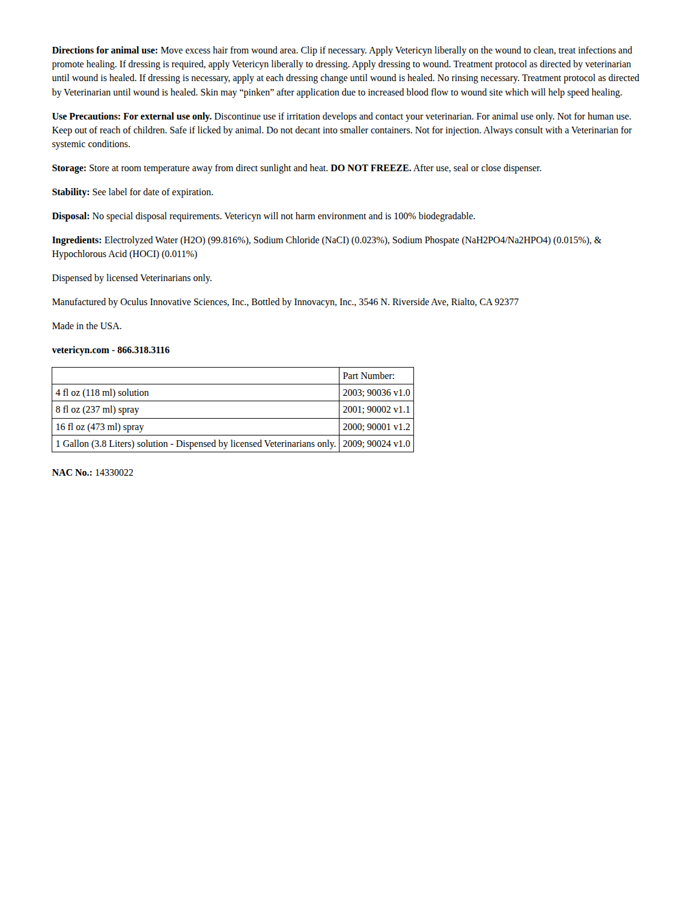Directions for animal use: Move excess hair from wound area. Clip if necessary. Apply Vetericyn liberally on the wound to clean, treat infections and promote healing. If dressing is required, apply Vetericyn liberally to dressing. Apply dressing to wound. Treatment protocol as directed by veterinarian until wound is healed. If dressing is necessary, apply at each dressing change until wound is healed. No rinsing necessary. Treatment protocol as directed by Veterinarian until wound is healed. Skin may “pinken” after application due to increased blood flow to wound site which will help speed healing.
Use Precautions: For external use only. Discontinue use if irritation develops and contact your veterinarian. For animal use only. Not for human use. Keep out of reach of children. Safe if licked by animal. Do not decant into smaller containers. Not for injection. Always consult with a Veterinarian for systemic conditions.
Storage: Store at room temperature away from direct sunlight and heat. DO NOT FREEZE. After use, seal or close dispenser.
Stability: See label for date of expiration.
Disposal: No special disposal requirements. Vetericyn will not harm environment and is 100% biodegradable.
Ingredients: Electrolyzed Water (H2O) (99.816%), Sodium Chloride (NaCI) (0.023%), Sodium Phospate (NaH2PO4/Na2HPO4) (0.015%), & Hypochlorous Acid (HOCI) (0.011%)
Dispensed by licensed Veterinarians only.
Manufactured by Oculus Innovative Sciences, Inc., Bottled by Innovacyn, Inc., 3546 N. Riverside Ave, Rialto, CA 92377
Made in the USA.
vetericyn.com - 866.318.3116
| | Part Number: |
| 4 fl oz (118 ml) solution | 2003; 90036 v1.0 |
| 8 fl oz (237 ml) spray | 2001; 90002 v1.1 |
| 16 fl oz (473 ml) spray | 2000; 90001 v1.2 |
| 1 Gallon (3.8 Liters) solution - Dispensed by licensed Veterinarians only. | 2009; 90024 v1.0 |
NAC No.: 14330022